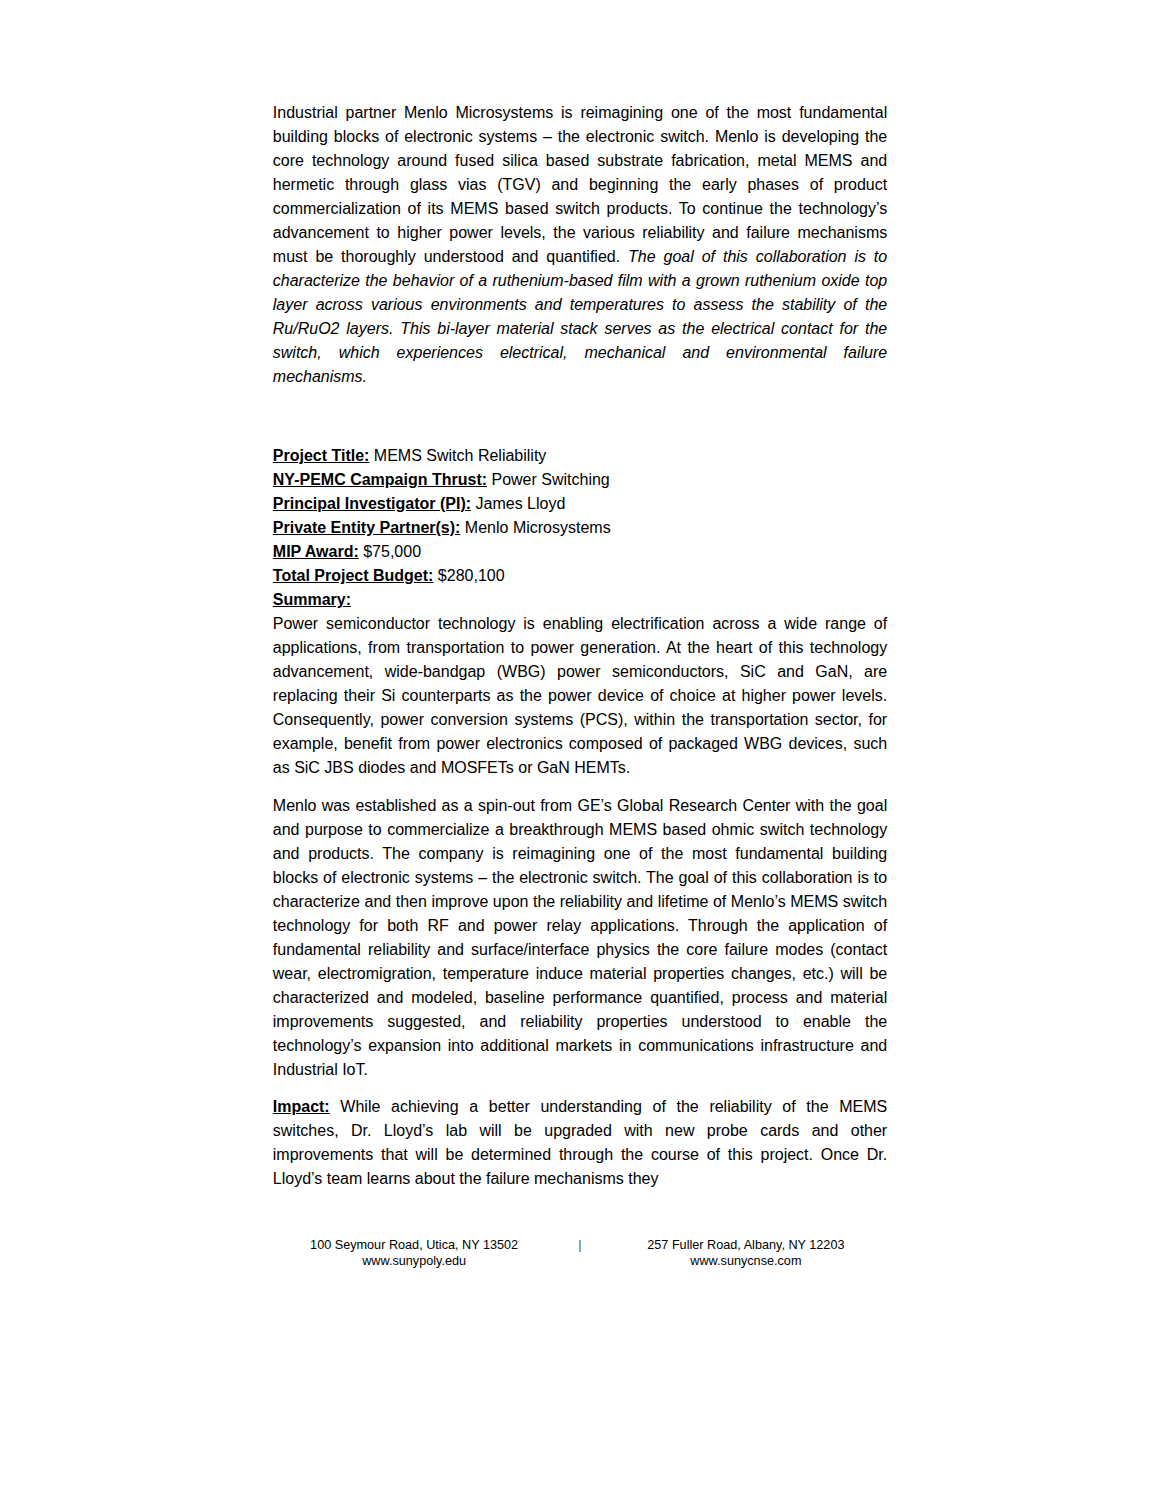Industrial partner Menlo Microsystems is reimagining one of the most fundamental building blocks of electronic systems – the electronic switch. Menlo is developing the core technology around fused silica based substrate fabrication, metal MEMS and hermetic through glass vias (TGV) and beginning the early phases of product commercialization of its MEMS based switch products. To continue the technology’s advancement to higher power levels, the various reliability and failure mechanisms must be thoroughly understood and quantified. The goal of this collaboration is to characterize the behavior of a ruthenium-based film with a grown ruthenium oxide top layer across various environments and temperatures to assess the stability of the Ru/RuO2 layers. This bi-layer material stack serves as the electrical contact for the switch, which experiences electrical, mechanical and environmental failure mechanisms.
Project Title: MEMS Switch Reliability
NY-PEMC Campaign Thrust: Power Switching
Principal Investigator (PI): James Lloyd
Private Entity Partner(s): Menlo Microsystems
MIP Award: $75,000
Total Project Budget: $280,100
Summary:
Power semiconductor technology is enabling electrification across a wide range of applications, from transportation to power generation. At the heart of this technology advancement, wide-bandgap (WBG) power semiconductors, SiC and GaN, are replacing their Si counterparts as the power device of choice at higher power levels. Consequently, power conversion systems (PCS), within the transportation sector, for example, benefit from power electronics composed of packaged WBG devices, such as SiC JBS diodes and MOSFETs or GaN HEMTs.
Menlo was established as a spin-out from GE’s Global Research Center with the goal and purpose to commercialize a breakthrough MEMS based ohmic switch technology and products. The company is reimagining one of the most fundamental building blocks of electronic systems – the electronic switch. The goal of this collaboration is to characterize and then improve upon the reliability and lifetime of Menlo’s MEMS switch technology for both RF and power relay applications. Through the application of fundamental reliability and surface/interface physics the core failure modes (contact wear, electromigration, temperature induce material properties changes, etc.) will be characterized and modeled, baseline performance quantified, process and material improvements suggested, and reliability properties understood to enable the technology’s expansion into additional markets in communications infrastructure and Industrial IoT.
Impact: While achieving a better understanding of the reliability of the MEMS switches, Dr. Lloyd’s lab will be upgraded with new probe cards and other improvements that will be determined through the course of this project. Once Dr. Lloyd’s team learns about the failure mechanisms they
| 100 Seymour Road, Utica, NY 13502 www.sunypoly.edu | / | 257 Fuller Road, Albany, NY 12203 www.sunycnse.com |